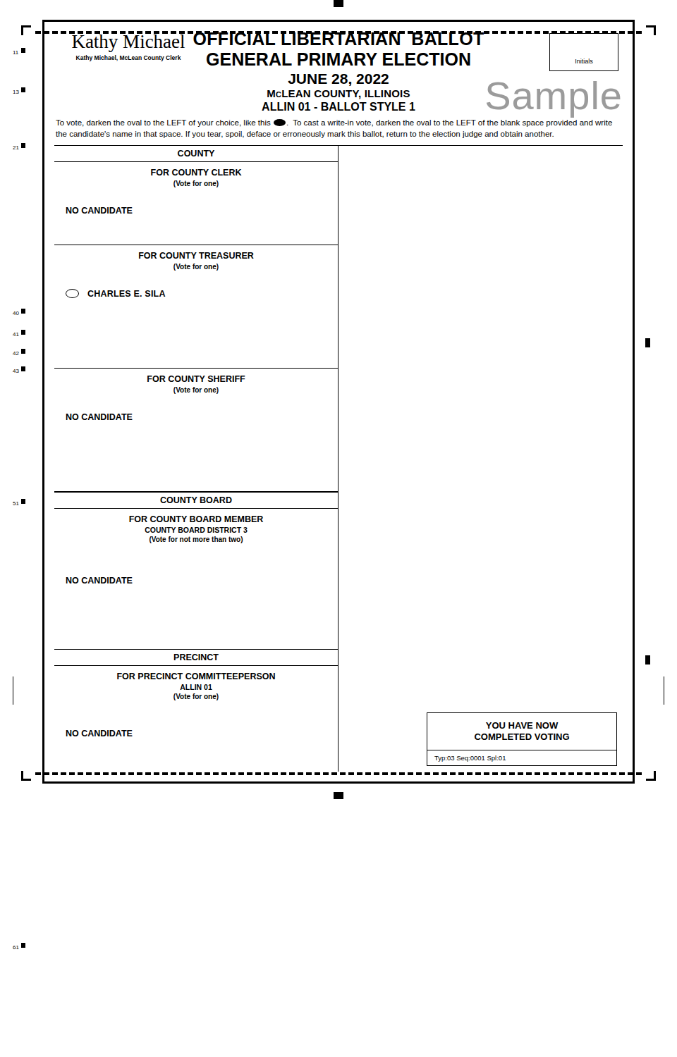11
13
21
40
41
42
43
51
61
Kathy Michael
Kathy Michael, McLean County Clerk
Initials
OFFICIAL LIBERTARIAN BALLOT
GENERAL PRIMARY ELECTION
JUNE 28, 2022
McLEAN COUNTY, ILLINOIS
ALLIN 01 - BALLOT STYLE 1
Sample
To vote, darken the oval to the LEFT of your choice, like this . To cast a write-in vote, darken the oval to the LEFT of the blank space provided and write the candidate's name in that space. If you tear, spoil, deface or erroneously mark this ballot, return to the election judge and obtain another.
COUNTY
FOR COUNTY CLERK
(Vote for one)
NO CANDIDATE
FOR COUNTY TREASURER
(Vote for one)
CHARLES E. SILA
FOR COUNTY SHERIFF
(Vote for one)
NO CANDIDATE
COUNTY BOARD
FOR COUNTY BOARD MEMBER
COUNTY BOARD DISTRICT 3
(Vote for not more than two)
NO CANDIDATE
PRECINCT
FOR PRECINCT COMMITTEEPERSON
ALLIN 01
(Vote for one)
NO CANDIDATE
YOU HAVE NOW
COMPLETED VOTING
Typ:03 Seq:0001 Spl:01